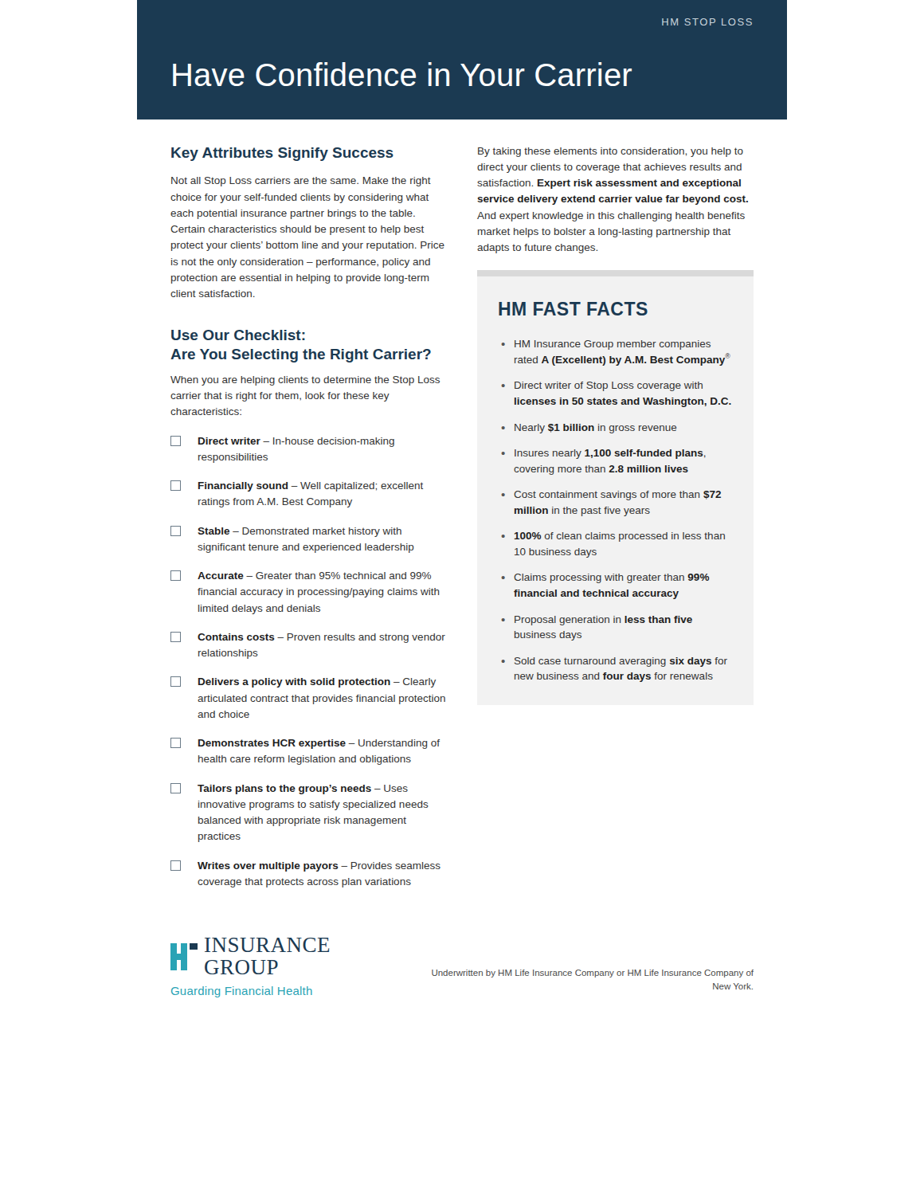HM STOP LOSS
Have Confidence in Your Carrier
Key Attributes Signify Success
Not all Stop Loss carriers are the same. Make the right choice for your self-funded clients by considering what each potential insurance partner brings to the table. Certain characteristics should be present to help best protect your clients’ bottom line and your reputation. Price is not the only consideration – performance, policy and protection are essential in helping to provide long-term client satisfaction.
Use Our Checklist:
Are You Selecting the Right Carrier?
When you are helping clients to determine the Stop Loss carrier that is right for them, look for these key characteristics:
Direct writer – In-house decision-making responsibilities
Financially sound – Well capitalized; excellent ratings from A.M. Best Company
Stable – Demonstrated market history with significant tenure and experienced leadership
Accurate – Greater than 95% technical and 99% financial accuracy in processing/paying claims with limited delays and denials
Contains costs – Proven results and strong vendor relationships
Delivers a policy with solid protection – Clearly articulated contract that provides financial protection and choice
Demonstrates HCR expertise – Understanding of health care reform legislation and obligations
Tailors plans to the group’s needs – Uses innovative programs to satisfy specialized needs balanced with appropriate risk management practices
Writes over multiple payors – Provides seamless coverage that protects across plan variations
By taking these elements into consideration, you help to direct your clients to coverage that achieves results and satisfaction. Expert risk assessment and exceptional service delivery extend carrier value far beyond cost. And expert knowledge in this challenging health benefits market helps to bolster a long-lasting partnership that adapts to future changes.
HM FAST FACTS
HM Insurance Group member companies rated A (Excellent) by A.M. Best Company®
Direct writer of Stop Loss coverage with licenses in 50 states and Washington, D.C.
Nearly $1 billion in gross revenue
Insures nearly 1,100 self-funded plans, covering more than 2.8 million lives
Cost containment savings of more than $72 million in the past five years
100% of clean claims processed in less than 10 business days
Claims processing with greater than 99% financial and technical accuracy
Proposal generation in less than five business days
Sold case turnaround averaging six days for new business and four days for renewals
INSURANCE GROUP
Guarding Financial Health
Underwritten by HM Life Insurance Company or HM Life Insurance Company of New York.